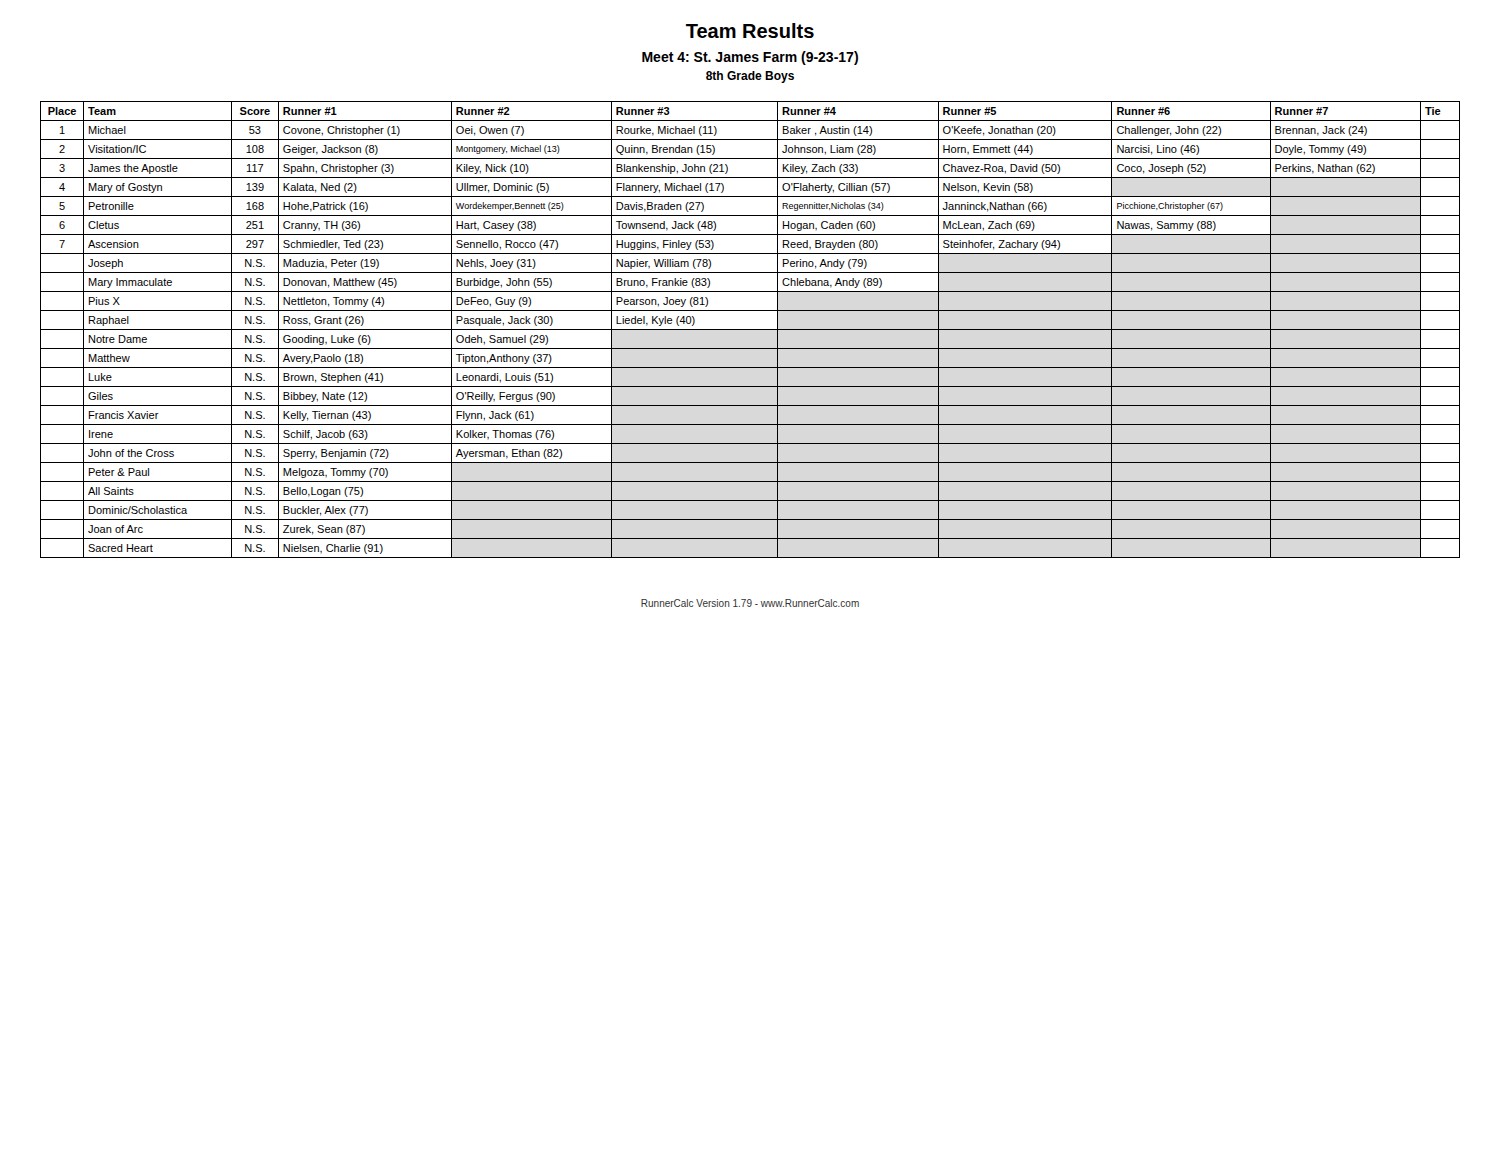Team Results
Meet 4: St. James Farm (9-23-17)
8th Grade Boys
| Place | Team | Score | Runner #1 | Runner #2 | Runner #3 | Runner #4 | Runner #5 | Runner #6 | Runner #7 | Tie |
| --- | --- | --- | --- | --- | --- | --- | --- | --- | --- | --- |
| 1 | Michael | 53 | Covone, Christopher (1) | Oei, Owen (7) | Rourke, Michael (11) | Baker , Austin (14) | O'Keefe, Jonathan (20) | Challenger, John (22) | Brennan, Jack (24) | |
| 2 | Visitation/IC | 108 | Geiger, Jackson (8) | Montgomery, Michael (13) | Quinn, Brendan (15) | Johnson, Liam (28) | Horn, Emmett (44) | Narcisi, Lino (46) | Doyle, Tommy (49) | |
| 3 | James the Apostle | 117 | Spahn, Christopher (3) | Kiley, Nick (10) | Blankenship, John (21) | Kiley, Zach (33) | Chavez-Roa, David (50) | Coco, Joseph (52) | Perkins, Nathan (62) | |
| 4 | Mary of Gostyn | 139 | Kalata, Ned (2) | Ullmer, Dominic (5) | Flannery, Michael (17) | O'Flaherty, Cillian (57) | Nelson, Kevin (58) | | | |
| 5 | Petronille | 168 | Hohe,Patrick (16) | Wordekemper,Bennett (25) | Davis,Braden (27) | Regennitter,Nicholas (34) | Janninck,Nathan (66) | Picchione,Christopher (67) | | |
| 6 | Cletus | 251 | Cranny, TH (36) | Hart, Casey (38) | Townsend, Jack (48) | Hogan, Caden (60) | McLean, Zach (69) | Nawas, Sammy (88) | | |
| 7 | Ascension | 297 | Schmiedler, Ted (23) | Sennello, Rocco (47) | Huggins, Finley (53) | Reed, Brayden (80) | Steinhofer, Zachary (94) | | | |
| | Joseph | N.S. | Maduzia, Peter (19) | Nehls, Joey (31) | Napier, William (78) | Perino, Andy (79) | | | | |
| | Mary Immaculate | N.S. | Donovan, Matthew (45) | Burbidge, John (55) | Bruno, Frankie (83) | Chlebana, Andy (89) | | | | |
| | Pius X | N.S. | Nettleton, Tommy (4) | DeFeo, Guy (9) | Pearson, Joey (81) | | | | | |
| | Raphael | N.S. | Ross, Grant (26) | Pasquale, Jack (30) | Liedel, Kyle (40) | | | | | |
| | Notre Dame | N.S. | Gooding, Luke (6) | Odeh, Samuel (29) | | | | | | |
| | Matthew | N.S. | Avery,Paolo (18) | Tipton,Anthony (37) | | | | | | |
| | Luke | N.S. | Brown, Stephen (41) | Leonardi, Louis (51) | | | | | | |
| | Giles | N.S. | Bibbey, Nate (12) | O'Reilly, Fergus (90) | | | | | | |
| | Francis Xavier | N.S. | Kelly, Tiernan (43) | Flynn, Jack (61) | | | | | | |
| | Irene | N.S. | Schilf, Jacob (63) | Kolker, Thomas (76) | | | | | | |
| | John of the Cross | N.S. | Sperry, Benjamin (72) | Ayersman, Ethan (82) | | | | | | |
| | Peter & Paul | N.S. | Melgoza, Tommy (70) | | | | | | | |
| | All Saints | N.S. | Bello,Logan (75) | | | | | | | |
| | Dominic/Scholastica | N.S. | Buckler, Alex (77) | | | | | | | |
| | Joan of Arc | N.S. | Zurek, Sean (87) | | | | | | | |
| | Sacred Heart | N.S. | Nielsen, Charlie (91) | | | | | | | |
RunnerCalc Version 1.79 - www.RunnerCalc.com